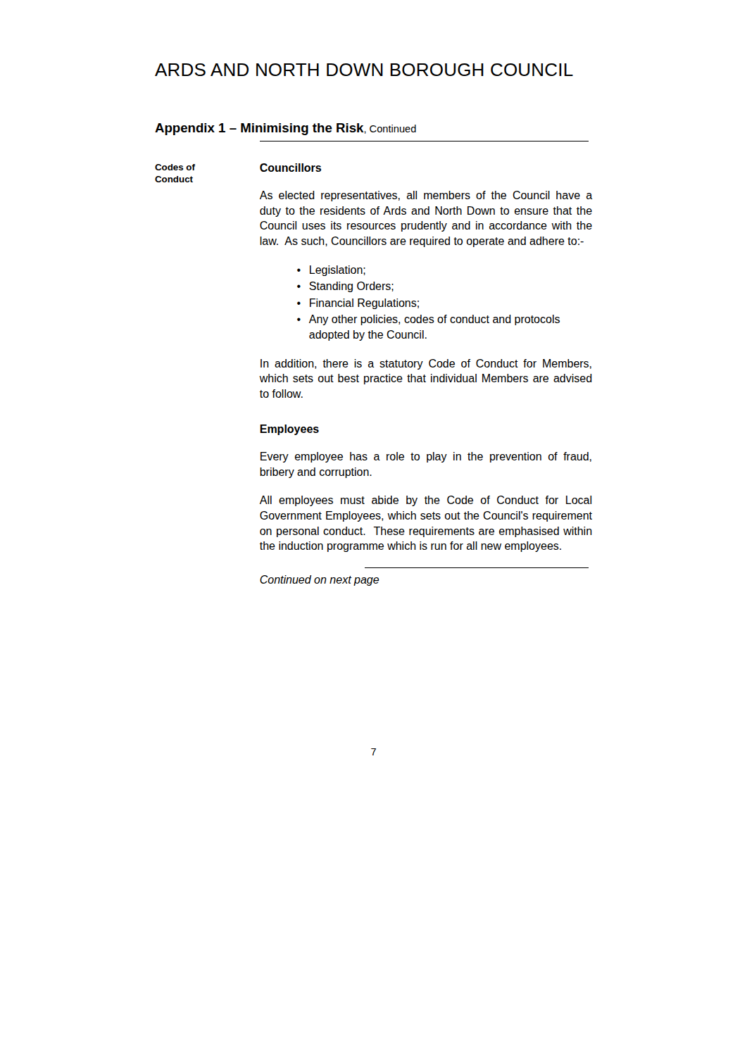ARDS AND NORTH DOWN BOROUGH COUNCIL
Appendix 1 – Minimising the Risk, Continued
Codes of
Conduct
Councillors
As elected representatives, all members of the Council have a duty to the residents of Ards and North Down to ensure that the Council uses its resources prudently and in accordance with the law. As such, Councillors are required to operate and adhere to:-
Legislation;
Standing Orders;
Financial Regulations;
Any other policies, codes of conduct and protocols adopted by the Council.
In addition, there is a statutory Code of Conduct for Members, which sets out best practice that individual Members are advised to follow.
Employees
Every employee has a role to play in the prevention of fraud, bribery and corruption.
All employees must abide by the Code of Conduct for Local Government Employees, which sets out the Council's requirement on personal conduct. These requirements are emphasised within the induction programme which is run for all new employees.
Continued on next page
7